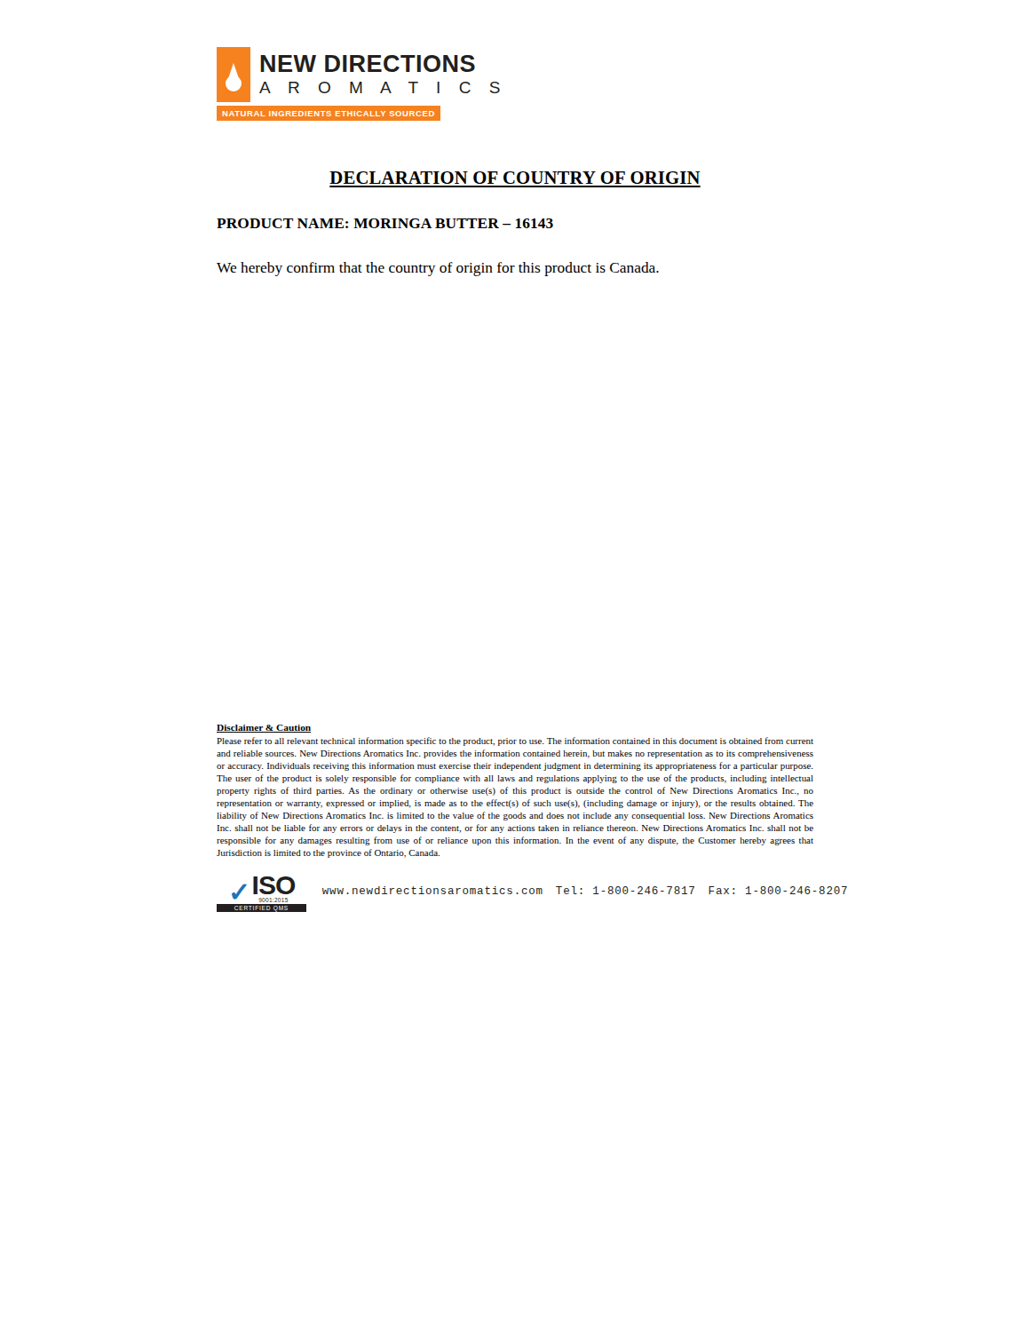NEW DIRECTIONS
A R O M A T I C S
NATURAL INGREDIENTS ETHICALLY SOURCED
DECLARATION OF COUNTRY OF ORIGIN
PRODUCT NAME: MORINGA BUTTER – 16143
We hereby confirm that the country of origin for this product is Canada.
Disclaimer & Caution
Please refer to all relevant technical information specific to the product, prior to use. The information contained in this document is obtained from current and reliable sources. New Directions Aromatics Inc. provides the information contained herein, but makes no representation as to its comprehensiveness or accuracy. Individuals receiving this information must exercise their independent judgment in determining its appropriateness for a particular purpose. The user of the product is solely responsible for compliance with all laws and regulations applying to the use of the products, including intellectual property rights of third parties. As the ordinary or otherwise use(s) of this product is outside the control of New Directions Aromatics Inc., no representation or warranty, expressed or implied, is made as to the effect(s) of such use(s), (including damage or injury), or the results obtained. The liability of New Directions Aromatics Inc. is limited to the value of the goods and does not include any consequential loss. New Directions Aromatics Inc. shall not be liable for any errors or delays in the content, or for any actions taken in reliance thereon. New Directions Aromatics Inc. shall not be responsible for any damages resulting from use of or reliance upon this information. In the event of any dispute, the Customer hereby agrees that Jurisdiction is limited to the province of Ontario, Canada.
✓ ISO
9001:2015
CERTIFIED QMS
www.newdirectionsaromatics.com Tel: 1-800-246-7817 Fax: 1-800-246-8207